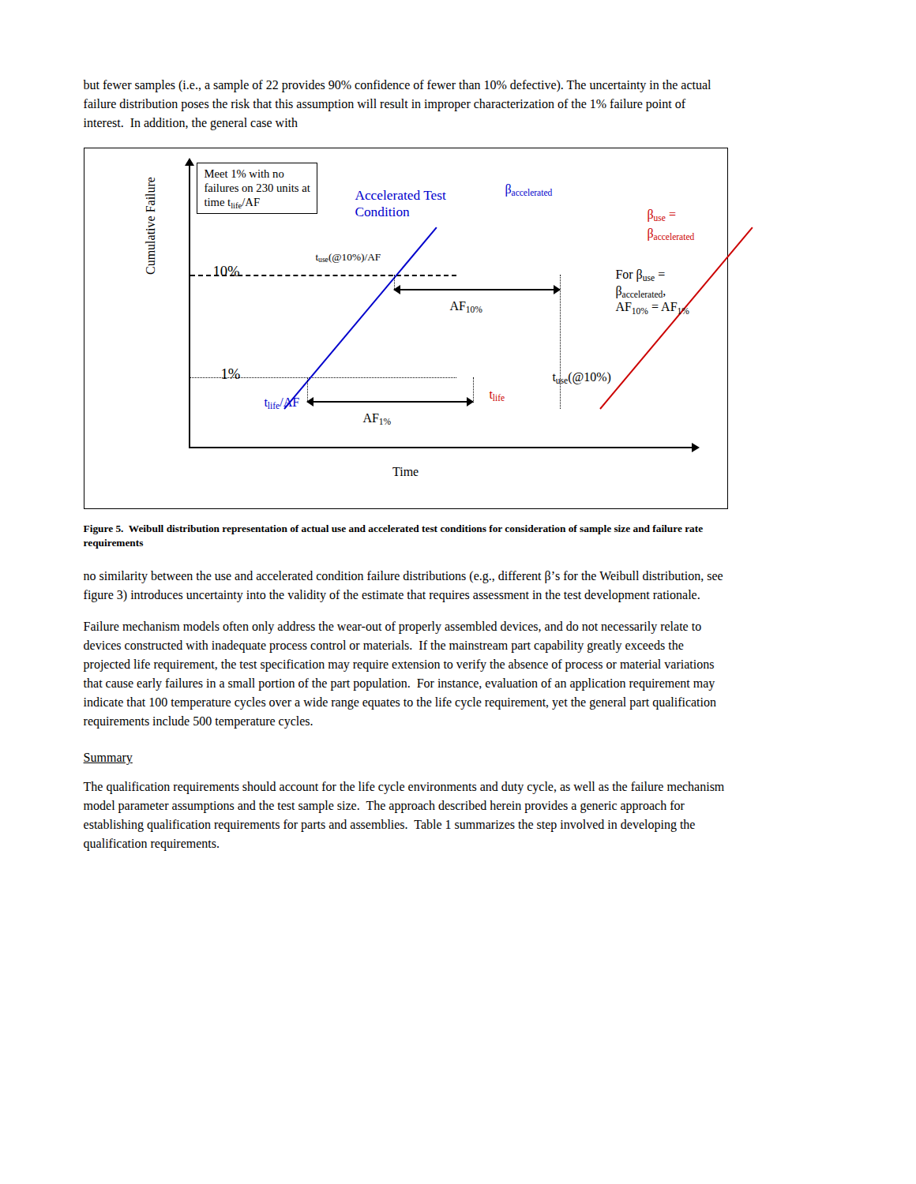but fewer samples (i.e., a sample of 22 provides 90% confidence of fewer than 10% defective). The uncertainty in the actual failure distribution poses the risk that this assumption will result in improper characterization of the 1% failure point of interest. In addition, the general case with
Cumulative Failure
Time
Meet 1% with no failures on 230 units at time tlife/AF
Accelerated Test
Condition
βaccelerated
βuse = βaccelerated
10%
1%
tuse(@10%)/AF
tuse(@10%)
For βuse = βaccelerated,
AF10% = AF1%
AF10%
AF1%
tlife/AF
tlife
Figure 5. Weibull distribution representation of actual use and accelerated test conditions for consideration of sample size and failure rate requirements
no similarity between the use and accelerated condition failure distributions (e.g., different β’s for the Weibull distribution, see figure 3) introduces uncertainty into the validity of the estimate that requires assessment in the test development rationale.
Failure mechanism models often only address the wear-out of properly assembled devices, and do not necessarily relate to devices constructed with inadequate process control or materials. If the mainstream part capability greatly exceeds the projected life requirement, the test specification may require extension to verify the absence of process or material variations that cause early failures in a small portion of the part population. For instance, evaluation of an application requirement may indicate that 100 temperature cycles over a wide range equates to the life cycle requirement, yet the general part qualification requirements include 500 temperature cycles.
Summary
The qualification requirements should account for the life cycle environments and duty cycle, as well as the failure mechanism model parameter assumptions and the test sample size. The approach described herein provides a generic approach for establishing qualification requirements for parts and assemblies. Table 1 summarizes the step involved in developing the qualification requirements.